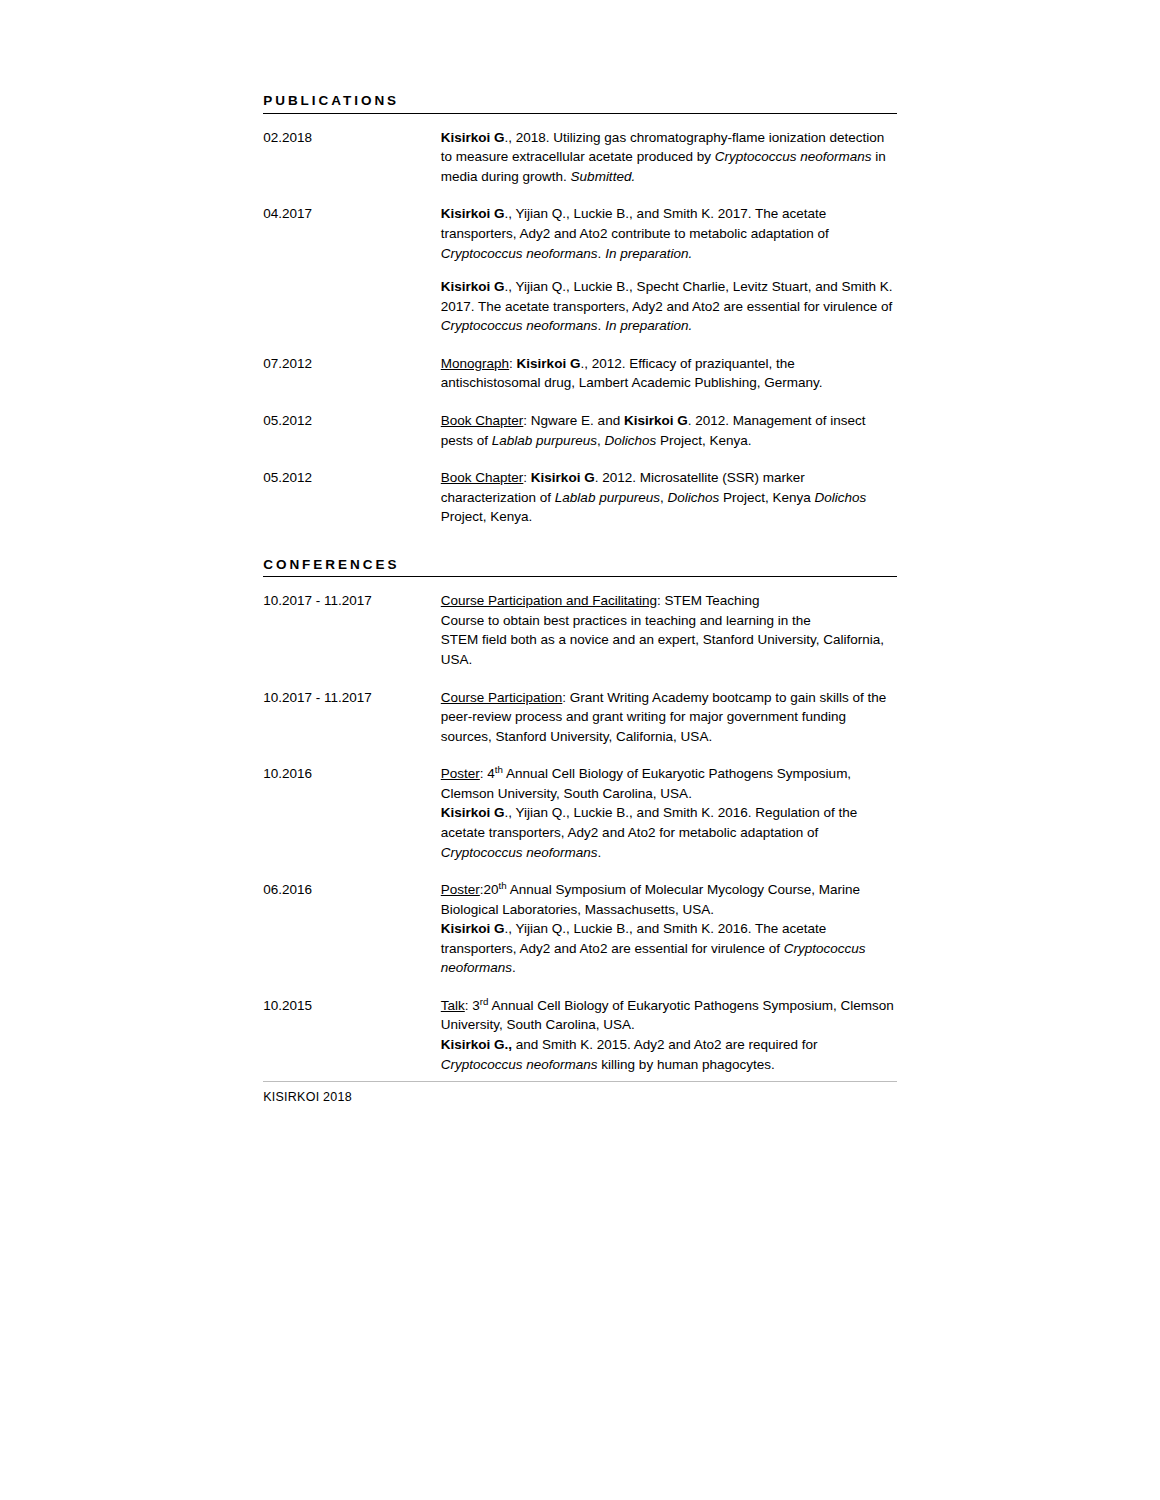Publications
| 02.2018 | Kisirkoi G ., 2018. Utilizing gas chromatography-flame ionization detection to measure extracellular acetate produced by Cryptococcus neoformans in media during growth. Submitted. |
| 04.2017 | Kisirkoi G ., Yijian Q., Luckie B., and Smith K. 2017. The acetate transporters, Ady2 and Ato2 contribute to metabolic adaptation of Cryptococcus neoformans . In preparation. Kisirkoi G ., Yijian Q., Luckie B., Specht Charlie, Levitz Stuart, and Smith K. 2017. The acetate transporters, Ady2 and Ato2 are essential for virulence of Cryptococcus neoformans . In preparation. |
| 07.2012 | Monograph : Kisirkoi G ., 2012. Efficacy of praziquantel, the antischistosomal drug, Lambert Academic Publishing, Germany. |
| 05.2012 | Book Chapter : Ngware E. and Kisirkoi G . 2012. Management of insect pests of Lablab purpureus , Dolichos Project, Kenya. |
| 05.2012 | Book Chapter : Kisirkoi G . 2012. Microsatellite (SSR) marker characterization of Lablab purpureus , Dolichos Project, Kenya Dolichos Project, Kenya. |
Conferences
| 10.2017 - 11.2017 | Course Participation and Facilitating : STEM Teaching Course to obtain best practices in teaching and learning in the STEM field both as a novice and an expert, Stanford University, California, USA. |
| 10.2017 - 11.2017 | Course Participation : Grant Writing Academy bootcamp to gain skills of the peer-review process and grant writing for major government funding sources, Stanford University, California, USA. |
| 10.2016 | Poster : 4 th Annual Cell Biology of Eukaryotic Pathogens Symposium, Clemson University, South Carolina, USA. Kisirkoi G ., Yijian Q., Luckie B., and Smith K. 2016. Regulation of the acetate transporters, Ady2 and Ato2 for metabolic adaptation of Cryptococcus neoformans . |
| 06.2016 | Poster :20 th Annual Symposium of Molecular Mycology Course, Marine Biological Laboratories, Massachusetts, USA. Kisirkoi G ., Yijian Q., Luckie B., and Smith K. 2016. The acetate transporters, Ady2 and Ato2 are essential for virulence of Cryptococcus neoformans . |
| 10.2015 | Talk : 3 rd Annual Cell Biology of Eukaryotic Pathogens Symposium, Clemson University, South Carolina, USA. Kisirkoi G., and Smith K. 2015. Ady2 and Ato2 are required for Cryptococcus neoformans killing by human phagocytes. |
KISIRKOI 2018